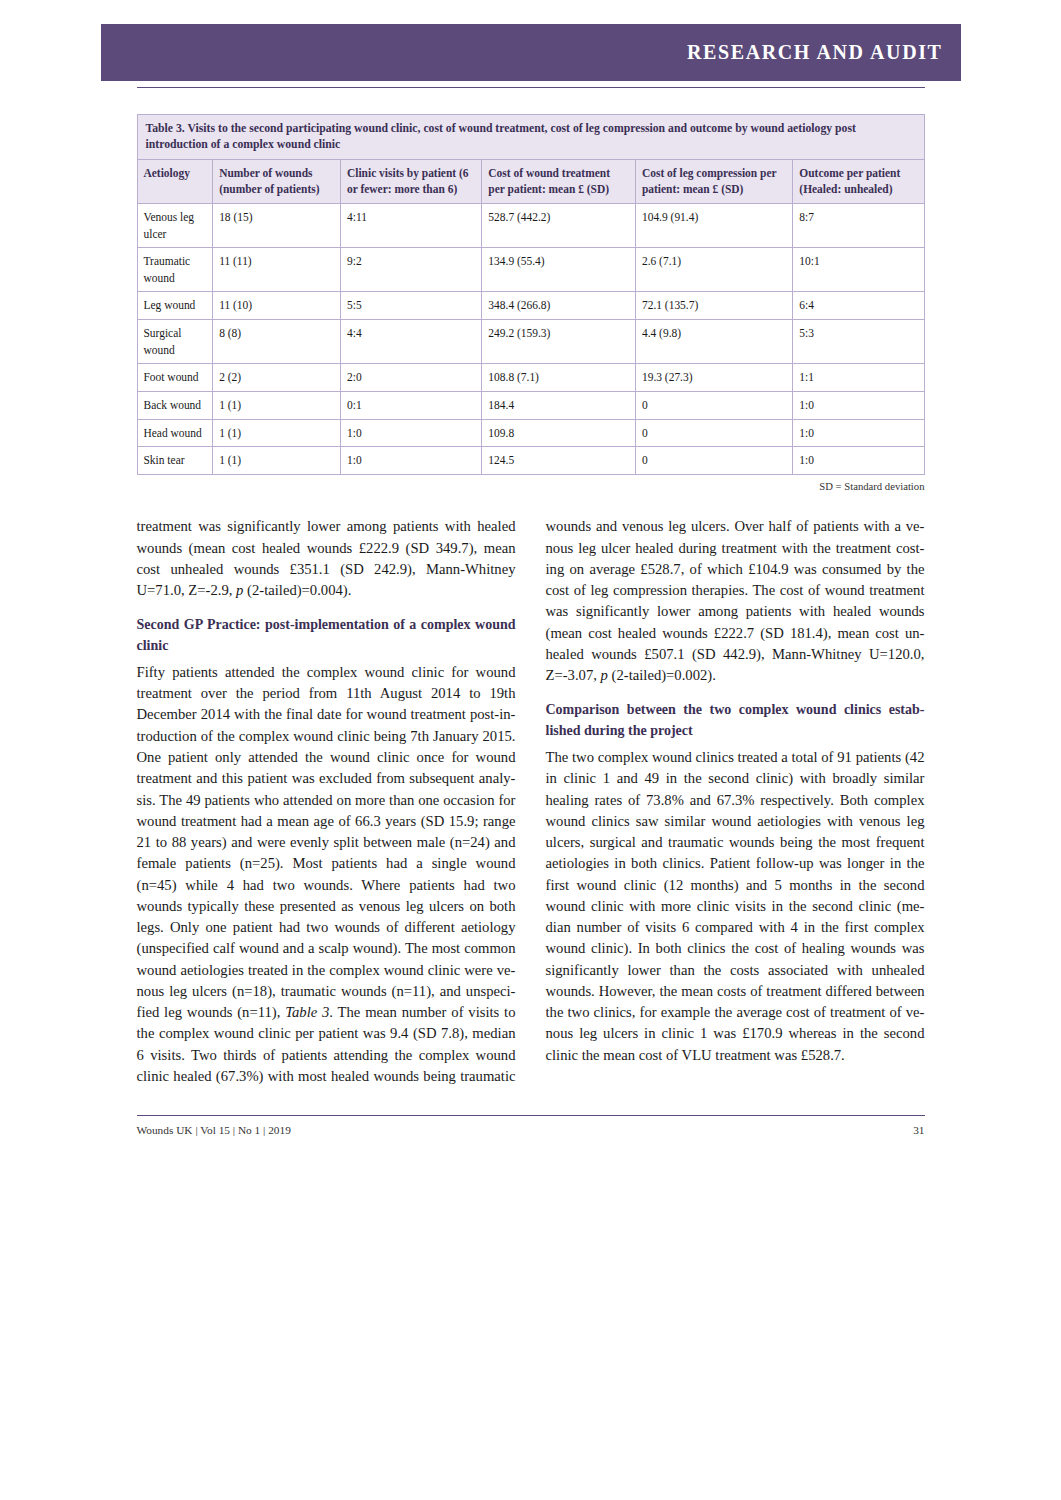RESEARCH AND AUDIT
Table 3. Visits to the second participating wound clinic, cost of wound treatment, cost of leg compression and outcome by wound aetiology post introduction of a complex wound clinic
| Aetiology | Number of wounds (number of patients) | Clinic visits by patient (6 or fewer: more than 6) | Cost of wound treatment per patient: mean £ (SD) | Cost of leg compression per patient: mean £ (SD) | Outcome per patient (Healed: unhealed) |
| --- | --- | --- | --- | --- | --- |
| Venous leg ulcer | 18 (15) | 4:11 | 528.7 (442.2) | 104.9 (91.4) | 8:7 |
| Traumatic wound | 11 (11) | 9:2 | 134.9 (55.4) | 2.6 (7.1) | 10:1 |
| Leg wound | 11 (10) | 5:5 | 348.4 (266.8) | 72.1 (135.7) | 6:4 |
| Surgical wound | 8 (8) | 4:4 | 249.2 (159.3) | 4.4 (9.8) | 5:3 |
| Foot wound | 2 (2) | 2:0 | 108.8 (7.1) | 19.3 (27.3) | 1:1 |
| Back wound | 1 (1) | 0:1 | 184.4 | 0 | 1:0 |
| Head wound | 1 (1) | 1:0 | 109.8 | 0 | 1:0 |
| Skin tear | 1 (1) | 1:0 | 124.5 | 0 | 1:0 |
SD = Standard deviation
treatment was significantly lower among patients with healed wounds (mean cost healed wounds £222.9 (SD 349.7), mean cost unhealed wounds £351.1 (SD 242.9), Mann-Whitney U=71.0, Z=-2.9, p (2-tailed)=0.004).
Second GP Practice: post-implementation of a complex wound clinic
Fifty patients attended the complex wound clinic for wound treatment over the period from 11th August 2014 to 19th December 2014 with the final date for wound treatment post-introduction of the complex wound clinic being 7th January 2015. One patient only attended the wound clinic once for wound treatment and this patient was excluded from subsequent analysis. The 49 patients who attended on more than one occasion for wound treatment had a mean age of 66.3 years (SD 15.9; range 21 to 88 years) and were evenly split between male (n=24) and female patients (n=25). Most patients had a single wound (n=45) while 4 had two wounds. Where patients had two wounds typically these presented as venous leg ulcers on both legs. Only one patient had two wounds of different aetiology (unspecified calf wound and a scalp wound). The most common wound aetiologies treated in the complex wound clinic were venous leg ulcers (n=18), traumatic wounds (n=11), and unspecified leg wounds (n=11), Table 3. The mean number of visits to the complex wound clinic per patient was 9.4 (SD 7.8), median 6 visits. Two thirds of patients attending the complex wound clinic healed (67.3%) with most healed wounds being traumatic wounds and venous leg ulcers. Over half of patients with a venous leg ulcer healed during treatment with the treatment costing on average £528.7, of which £104.9 was consumed by the cost of leg compression therapies. The cost of wound treatment was significantly lower among patients with healed wounds (mean cost healed wounds £222.7 (SD 181.4), mean cost unhealed wounds £507.1 (SD 442.9), Mann-Whitney U=120.0, Z=-3.07, p (2-tailed)=0.002).
Comparison between the two complex wound clinics established during the project
The two complex wound clinics treated a total of 91 patients (42 in clinic 1 and 49 in the second clinic) with broadly similar healing rates of 73.8% and 67.3% respectively. Both complex wound clinics saw similar wound aetiologies with venous leg ulcers, surgical and traumatic wounds being the most frequent aetiologies in both clinics. Patient follow-up was longer in the first wound clinic (12 months) and 5 months in the second wound clinic with more clinic visits in the second clinic (median number of visits 6 compared with 4 in the first complex wound clinic). In both clinics the cost of healing wounds was significantly lower than the costs associated with unhealed wounds. However, the mean costs of treatment differed between the two clinics, for example the average cost of treatment of venous leg ulcers in clinic 1 was £170.9 whereas in the second clinic the mean cost of VLU treatment was £528.7.
Wounds UK | Vol 15 | No 1 | 2019 31